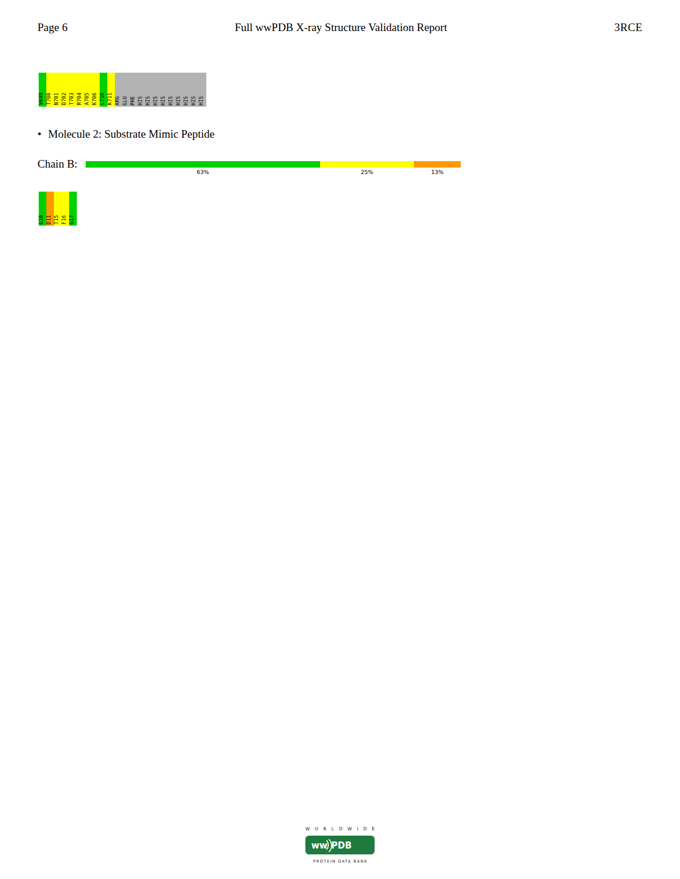Page 6
Full wwPDB X-ray Structure Validation Report
3RCE
V699
T700
N701
D702
T703
R704
A705
K706
L710
K711
ARG
GLU
PHE
HIS
HIS
HIS
HIS
HIS
HIS
HIS
HIS
HIS
•Molecule 2: Substrate Mimic Peptide
Chain B:
63%
25%
13%
G10
D11
T15
F16
G17
W O R L D W I D E
ww PDB
PROTEIN DATA BANK